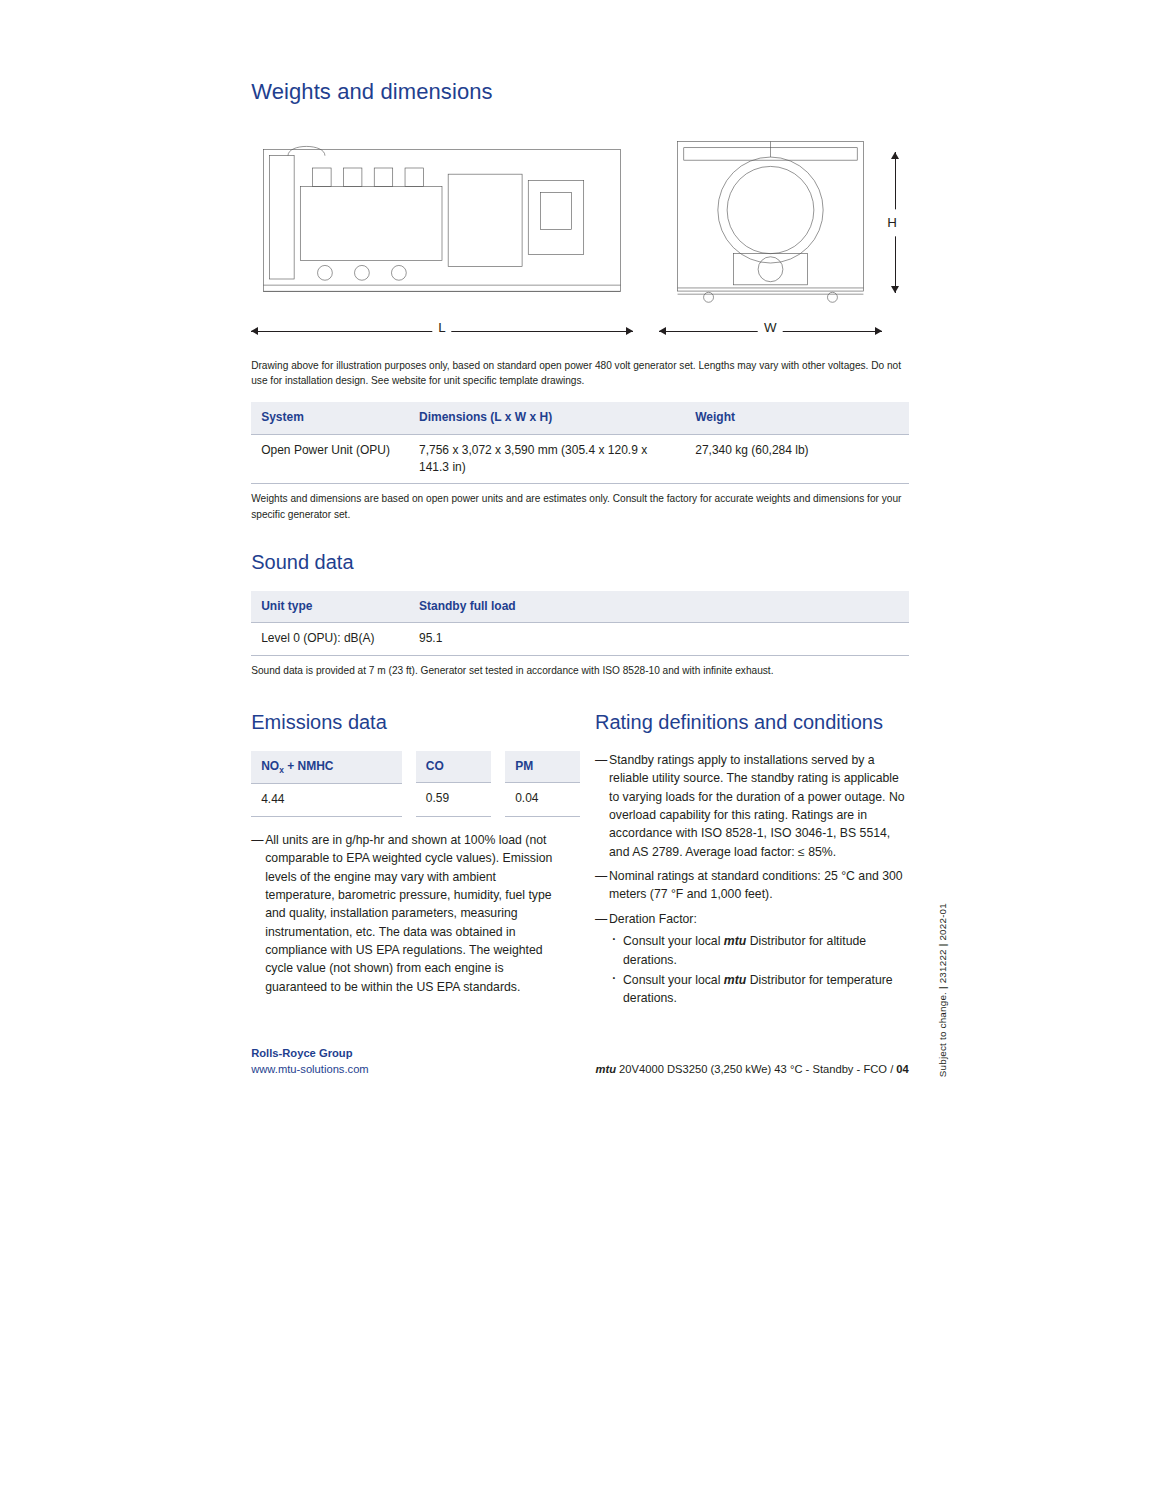Weights and dimensions
L
H
W
Drawing above for illustration purposes only, based on standard open power 480 volt generator set. Lengths may vary with other voltages. Do not use for installation design. See website for unit specific template drawings.
| System | Dimensions (L x W x H) | Weight |
| --- | --- | --- |
| Open Power Unit (OPU) | 7,756 x 3,072 x 3,590 mm (305.4 x 120.9 x 141.3 in) | 27,340 kg (60,284 lb) |
Weights and dimensions are based on open power units and are estimates only. Consult the factory for accurate weights and dimensions for your specific generator set.
Sound data
| Unit type | Standby full load |
| --- | --- |
| Level 0 (OPU): dB(A) | 95.1 |
Sound data is provided at 7 m (23 ft). Generator set tested in accordance with ISO 8528-10 and with infinite exhaust.
Emissions data
| NO x + NMHC |
| --- |
| 4.44 |
| CO |
| --- |
| 0.59 |
| PM |
| --- |
| 0.04 |
All units are in g/hp-hr and shown at 100% load (not comparable to EPA weighted cycle values). Emission levels of the engine may vary with ambient temperature, barometric pressure, humidity, fuel type and quality, installation parameters, measuring instrumentation, etc. The data was obtained in compliance with US EPA regulations. The weighted cycle value (not shown) from each engine is guaranteed to be within the US EPA standards.
Rating definitions and conditions
Standby ratings apply to installations served by a reliable utility source. The standby rating is applicable to varying loads for the duration of a power outage. No overload capability for this rating. Ratings are in accordance with ISO 8528-1, ISO 3046-1, BS 5514, and AS 2789. Average load factor: ≤ 85%.
Nominal ratings at standard conditions: 25 °C and 300 meters (77 °F and 1,000 feet).
Deration Factor:
Consult your local mtu Distributor for altitude derations.
Consult your local mtu Distributor for temperature derations.
Subject to change. | 231222 | 2022-01
Rolls-Royce Group
www.mtu-solutions.com
mtu 20V4000 DS3250 (3,250 kWe) 43 °C - Standby - FCO / 04